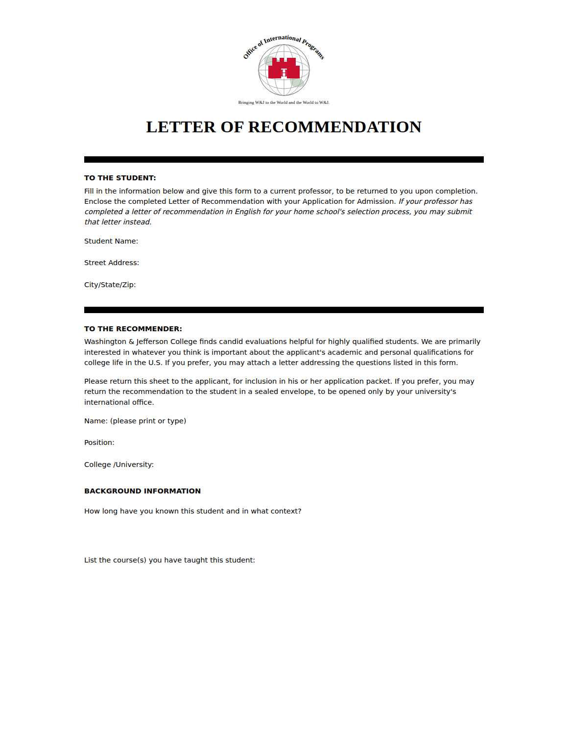H Office of International Programs
Bringing W&J to the World and the World to W&J.
LETTER OF RECOMMENDATION
TO THE STUDENT:
Fill in the information below and give this form to a current professor, to be returned to you upon completion. Enclose the completed Letter of Recommendation with your Application for Admission. If your professor has completed a letter of recommendation in English for your home school's selection process, you may submit that letter instead.
Student Name:
Street Address:
City/State/Zip:
TO THE RECOMMENDER:
Washington & Jefferson College finds candid evaluations helpful for highly qualified students. We are primarily interested in whatever you think is important about the applicant's academic and personal qualifications for college life in the U.S. If you prefer, you may attach a letter addressing the questions listed in this form.
Please return this sheet to the applicant, for inclusion in his or her application packet. If you prefer, you may return the recommendation to the student in a sealed envelope, to be opened only by your university's international office.
Name: (please print or type)
Position:
College /University:
BACKGROUND INFORMATION
How long have you known this student and in what context?
List the course(s) you have taught this student: